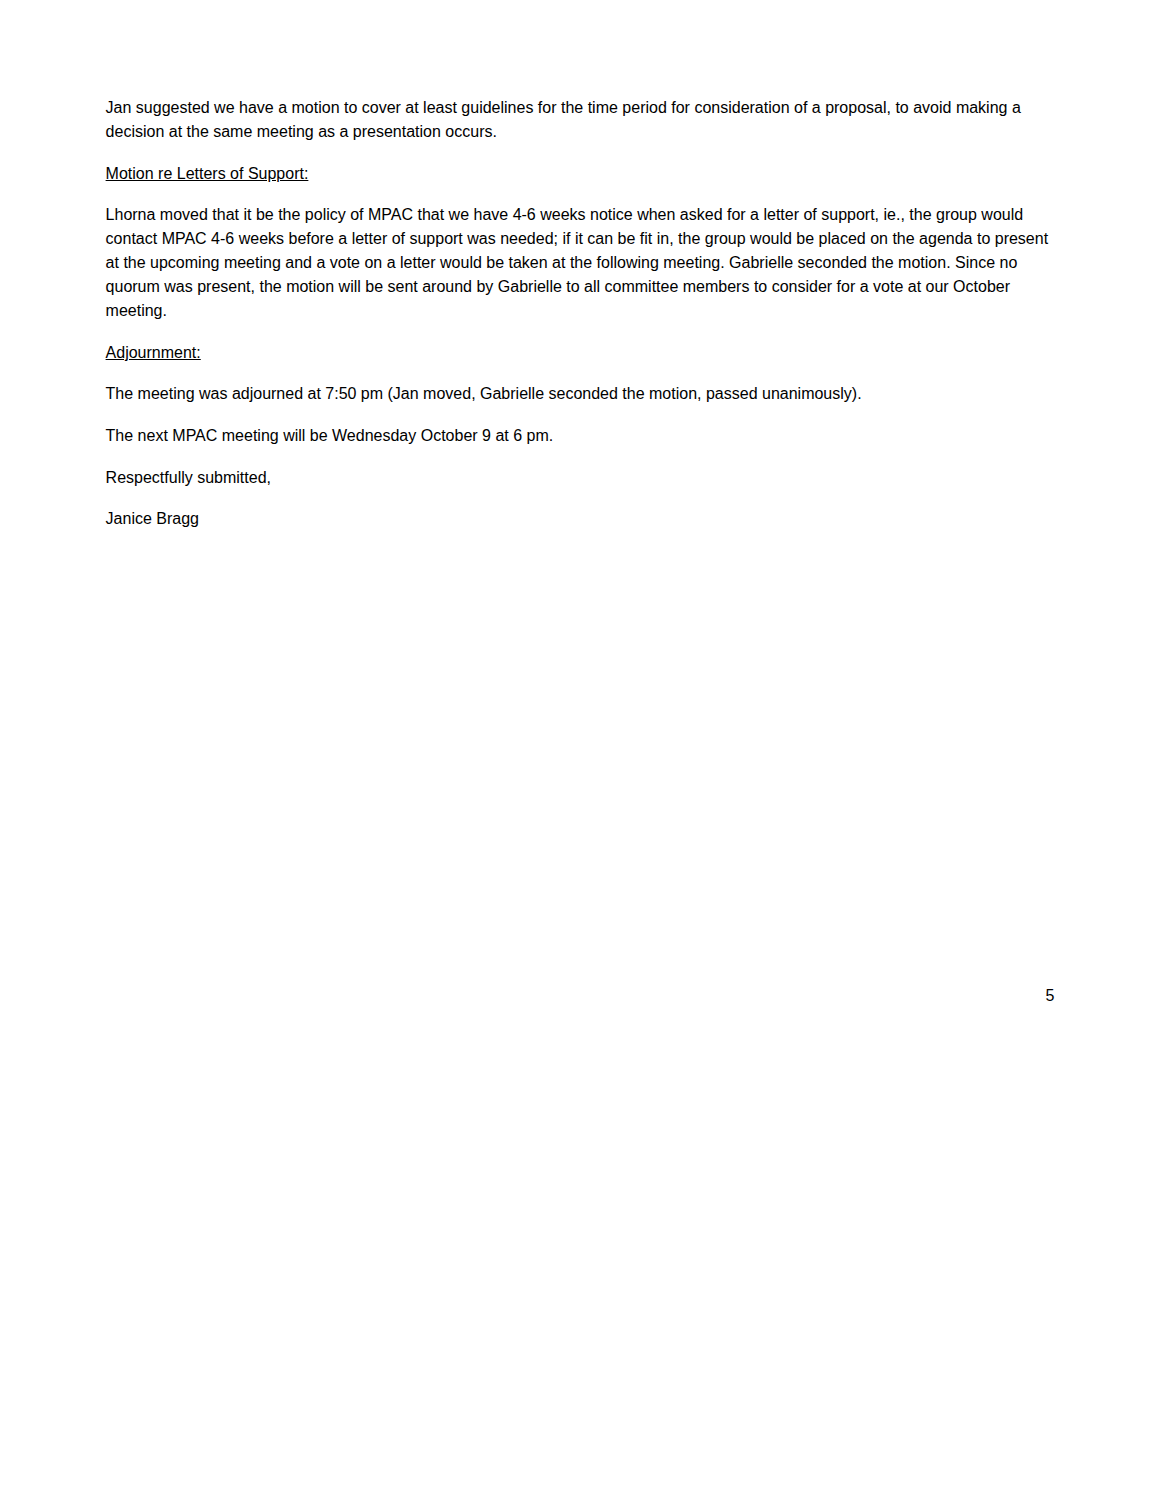Jan suggested we have a motion to cover at least guidelines for the time period for consideration of a proposal, to avoid making a decision at the same meeting as a presentation occurs.
Motion re Letters of Support:
Lhorna moved that it be the policy of MPAC that we have 4-6 weeks notice when asked for a letter of support, ie., the group would contact MPAC 4-6 weeks before a letter of support was needed; if it can be fit in, the group would be placed on the agenda to present at the upcoming meeting and a vote on a letter would be taken at the following meeting. Gabrielle seconded the motion. Since no quorum was present, the motion will be sent around by Gabrielle to all committee members to consider for a vote at our October meeting.
Adjournment:
The meeting was adjourned at 7:50 pm (Jan moved, Gabrielle seconded the motion, passed unanimously).
The next MPAC meeting will be Wednesday October 9 at 6 pm.
Respectfully submitted,
Janice Bragg
5